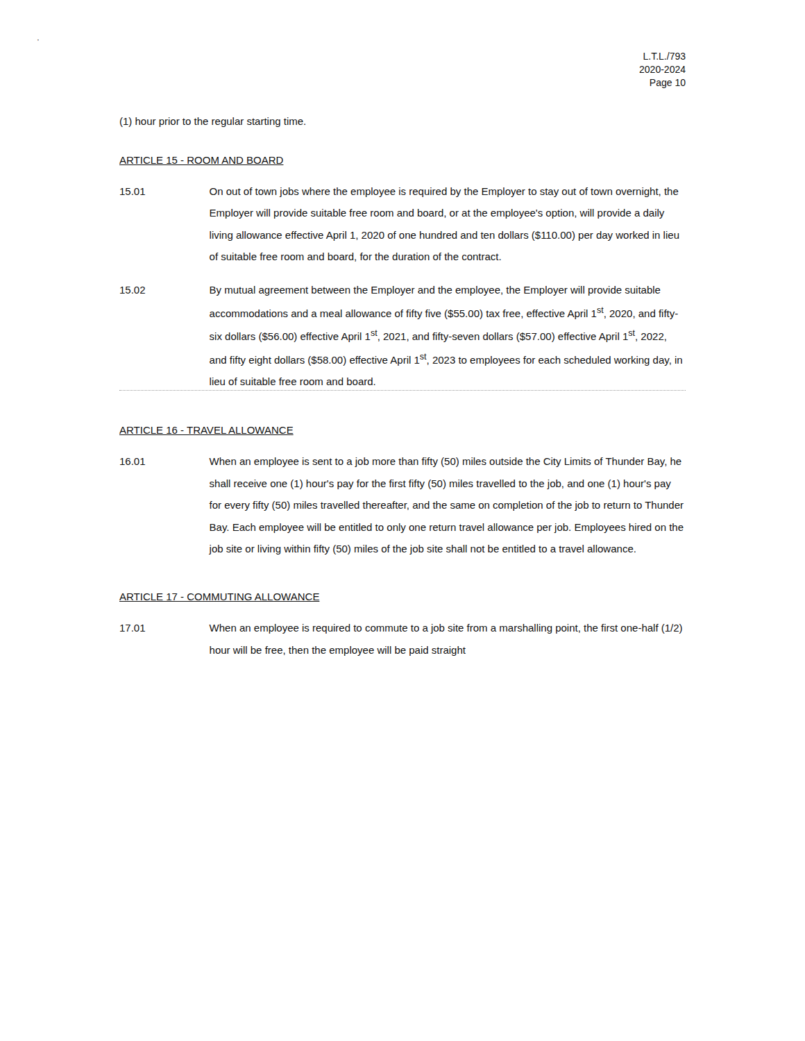·
L.T.L./793
2020-2024
Page 10
(1) hour prior to the regular starting time.
ARTICLE 15 - ROOM AND BOARD
15.01
On out of town jobs where the employee is required by the Employer to stay out of town overnight, the Employer will provide suitable free room and board, or at the employee's option, will provide a daily living allowance effective April 1, 2020 of one hundred and ten dollars ($110.00) per day worked in lieu of suitable free room and board, for the duration of the contract.
15.02
By mutual agreement between the Employer and the employee, the Employer will provide suitable accommodations and a meal allowance of fifty five ($55.00) tax free, effective April 1st, 2020, and fifty-six dollars ($56.00) effective April 1st, 2021, and fifty-seven dollars ($57.00) effective April 1st, 2022, and fifty eight dollars ($58.00) effective April 1st, 2023 to employees for each scheduled working day, in lieu of suitable free room and board.
ARTICLE 16 - TRAVEL ALLOWANCE
16.01
When an employee is sent to a job more than fifty (50) miles outside the City Limits of Thunder Bay, he shall receive one (1) hour's pay for the first fifty (50) miles travelled to the job, and one (1) hour's pay for every fifty (50) miles travelled thereafter, and the same on completion of the job to return to Thunder Bay. Each employee will be entitled to only one return travel allowance per job. Employees hired on the job site or living within fifty (50) miles of the job site shall not be entitled to a travel allowance.
ARTICLE 17 - COMMUTING ALLOWANCE
17.01
When an employee is required to commute to a job site from a marshalling point, the first one-half (1/2) hour will be free, then the employee will be paid straight